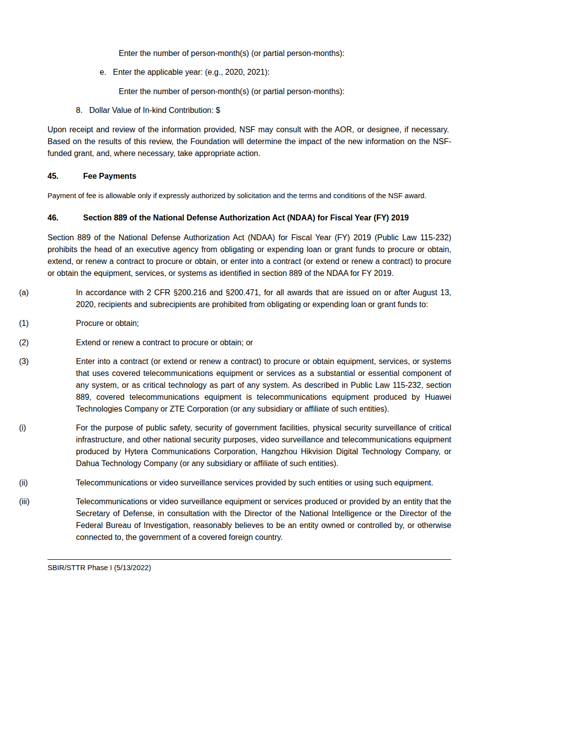Enter the number of person-month(s) (or partial person-months):
e. Enter the applicable year: (e.g., 2020, 2021):
Enter the number of person-month(s) (or partial person-months):
8. Dollar Value of In-kind Contribution: $
Upon receipt and review of the information provided, NSF may consult with the AOR, or designee, if necessary. Based on the results of this review, the Foundation will determine the impact of the new information on the NSF-funded grant, and, where necessary, take appropriate action.
45. Fee Payments
Payment of fee is allowable only if expressly authorized by solicitation and the terms and conditions of the NSF award.
46. Section 889 of the National Defense Authorization Act (NDAA) for Fiscal Year (FY) 2019
Section 889 of the National Defense Authorization Act (NDAA) for Fiscal Year (FY) 2019 (Public Law 115-232) prohibits the head of an executive agency from obligating or expending loan or grant funds to procure or obtain, extend, or renew a contract to procure or obtain, or enter into a contract (or extend or renew a contract) to procure or obtain the equipment, services, or systems as identified in section 889 of the NDAA for FY 2019.
(a) In accordance with 2 CFR §200.216 and §200.471, for all awards that are issued on or after August 13, 2020, recipients and subrecipients are prohibited from obligating or expending loan or grant funds to:
(1) Procure or obtain;
(2) Extend or renew a contract to procure or obtain; or
(3) Enter into a contract (or extend or renew a contract) to procure or obtain equipment, services, or systems that uses covered telecommunications equipment or services as a substantial or essential component of any system, or as critical technology as part of any system. As described in Public Law 115-232, section 889, covered telecommunications equipment is telecommunications equipment produced by Huawei Technologies Company or ZTE Corporation (or any subsidiary or affiliate of such entities).
(i) For the purpose of public safety, security of government facilities, physical security surveillance of critical infrastructure, and other national security purposes, video surveillance and telecommunications equipment produced by Hytera Communications Corporation, Hangzhou Hikvision Digital Technology Company, or Dahua Technology Company (or any subsidiary or affiliate of such entities).
(ii) Telecommunications or video surveillance services provided by such entities or using such equipment.
(iii) Telecommunications or video surveillance equipment or services produced or provided by an entity that the Secretary of Defense, in consultation with the Director of the National Intelligence or the Director of the Federal Bureau of Investigation, reasonably believes to be an entity owned or controlled by, or otherwise connected to, the government of a covered foreign country.
SBIR/STTR Phase I (5/13/2022)